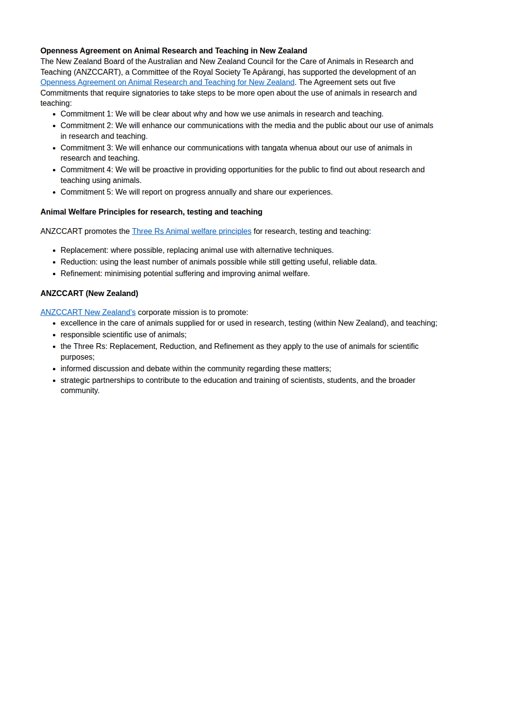Openness Agreement on Animal Research and Teaching in New Zealand
The New Zealand Board of the Australian and New Zealand Council for the Care of Animals in Research and Teaching (ANZCCART), a Committee of the Royal Society Te Apārangi, has supported the development of an Openness Agreement on Animal Research and Teaching for New Zealand. The Agreement sets out five Commitments that require signatories to take steps to be more open about the use of animals in research and teaching:
Commitment 1: We will be clear about why and how we use animals in research and teaching.
Commitment 2: We will enhance our communications with the media and the public about our use of animals in research and teaching.
Commitment 3: We will enhance our communications with tangata whenua about our use of animals in research and teaching.
Commitment 4: We will be proactive in providing opportunities for the public to find out about research and teaching using animals.
Commitment 5: We will report on progress annually and share our experiences.
Animal Welfare Principles for research, testing and teaching
ANZCCART promotes the Three Rs Animal welfare principles for research, testing and teaching:
Replacement: where possible, replacing animal use with alternative techniques.
Reduction: using the least number of animals possible while still getting useful, reliable data.
Refinement: minimising potential suffering and improving animal welfare.
ANZCCART (New Zealand)
ANZCCART New Zealand's corporate mission is to promote:
excellence in the care of animals supplied for or used in research, testing (within New Zealand), and teaching;
responsible scientific use of animals;
the Three Rs: Replacement, Reduction, and Refinement as they apply to the use of animals for scientific purposes;
informed discussion and debate within the community regarding these matters;
strategic partnerships to contribute to the education and training of scientists, students, and the broader community.